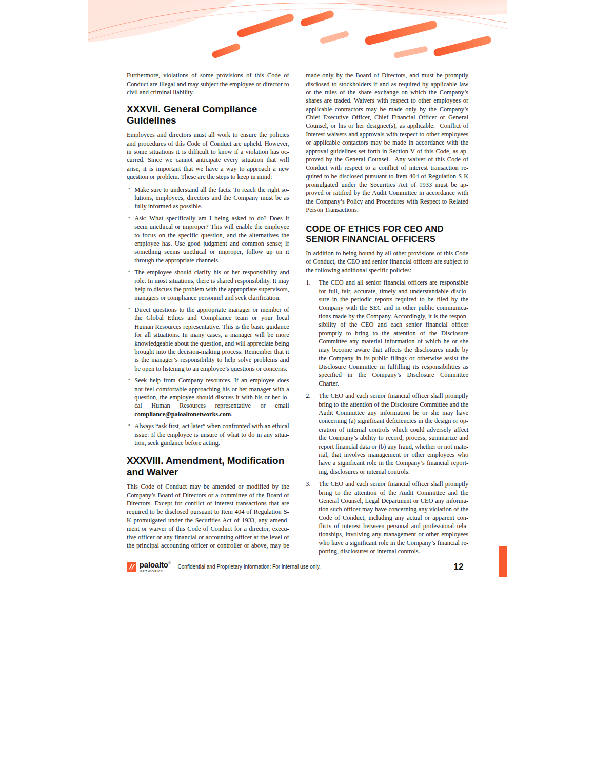Furthermore, violations of some provisions of this Code of Conduct are illegal and may subject the employee or director to civil and criminal liability.
XXXVII. General Compliance Guidelines
Employees and directors must all work to ensure the policies and procedures of this Code of Conduct are upheld. However, in some situations it is difficult to know if a violation has occurred. Since we cannot anticipate every situation that will arise, it is important that we have a way to approach a new question or problem. These are the steps to keep in mind:
Make sure to understand all the facts. To reach the right solutions, employees, directors and the Company must be as fully informed as possible.
Ask: What specifically am I being asked to do? Does it seem unethical or improper? This will enable the employee to focus on the specific question, and the alternatives the employee has. Use good judgment and common sense; if something seems unethical or improper, follow up on it through the appropriate channels.
The employee should clarify his or her responsibility and role. In most situations, there is shared responsibility. It may help to discuss the problem with the appropriate supervisors, managers or compliance personnel and seek clarification.
Direct questions to the appropriate manager or member of the Global Ethics and Compliance team or your local Human Resources representative. This is the basic guidance for all situations. In many cases, a manager will be more knowledgeable about the question, and will appreciate being brought into the decision-making process. Remember that it is the manager’s responsibility to help solve problems and be open to listening to an employee’s questions or concerns.
Seek help from Company resources. If an employee does not feel comfortable approaching his or her manager with a question, the employee should discuss it with his or her local Human Resources representative or email compliance@paloaltonetworks.com.
Always “ask first, act later” when confronted with an ethical issue: If the employee is unsure of what to do in any situation, seek guidance before acting.
XXXVIII. Amendment, Modification and Waiver
This Code of Conduct may be amended or modified by the Company’s Board of Directors or a committee of the Board of Directors. Except for conflict of interest transactions that are required to be disclosed pursuant to Item 404 of Regulation S-K promulgated under the Securities Act of 1933, any amendment or waiver of this Code of Conduct for a director, executive officer or any financial or accounting officer at the level of the principal accounting officer or controller or above, may be made only by the Board of Directors, and must be promptly disclosed to stockholders if and as required by applicable law or the rules of the share exchange on which the Company’s shares are traded. Waivers with respect to other employees or applicable contractors may be made only by the Company’s Chief Executive Officer, Chief Financial Officer or General Counsel, or his or her designee(s), as applicable. Conflict of Interest waivers and approvals with respect to other employees or applicable contactors may be made in accordance with the approval guidelines set forth in Section V of this Code, as approved by the General Counsel. Any waiver of this Code of Conduct with respect to a conflict of interest transaction required to be disclosed pursuant to Item 404 of Regulation S-K promulgated under the Securities Act of 1933 must be approved or ratified by the Audit Committee in accordance with the Company’s Policy and Procedures with Respect to Related Person Transactions.
Code of Ethics for CEO and Senior Financial Officers
In addition to being bound by all other provisions of this Code of Conduct, the CEO and senior financial officers are subject to the following additional specific policies:
The CEO and all senior financial officers are responsible for full, fair, accurate, timely and understandable disclosure in the periodic reports required to be filed by the Company with the SEC and in other public communications made by the Company. Accordingly, it is the responsibility of the CEO and each senior financial officer promptly to bring to the attention of the Disclosure Committee any material information of which he or she may become aware that affects the disclosures made by the Company in its public filings or otherwise assist the Disclosure Committee in fulfilling its responsibilities as specified in the Company’s Disclosure Committee Charter.
The CEO and each senior financial officer shall promptly bring to the attention of the Disclosure Committee and the Audit Committee any information he or she may have concerning (a) significant deficiencies in the design or operation of internal controls which could adversely affect the Company’s ability to record, process, summarize and report financial data or (b) any fraud, whether or not material, that involves management or other employees who have a significant role in the Company’s financial reporting, disclosures or internal controls.
The CEO and each senior financial officer shall promptly bring to the attention of the Audit Committee and the General Counsel, Legal Department or CEO any information such officer may have concerning any violation of the Code of Conduct, including any actual or apparent conflicts of interest between personal and professional relationships, involving any management or other employees who have a significant role in the Company’s financial reporting, disclosures or internal controls.
paloalto®
NETWORKS
Confidential and Proprietary Information: For internal use only.
12